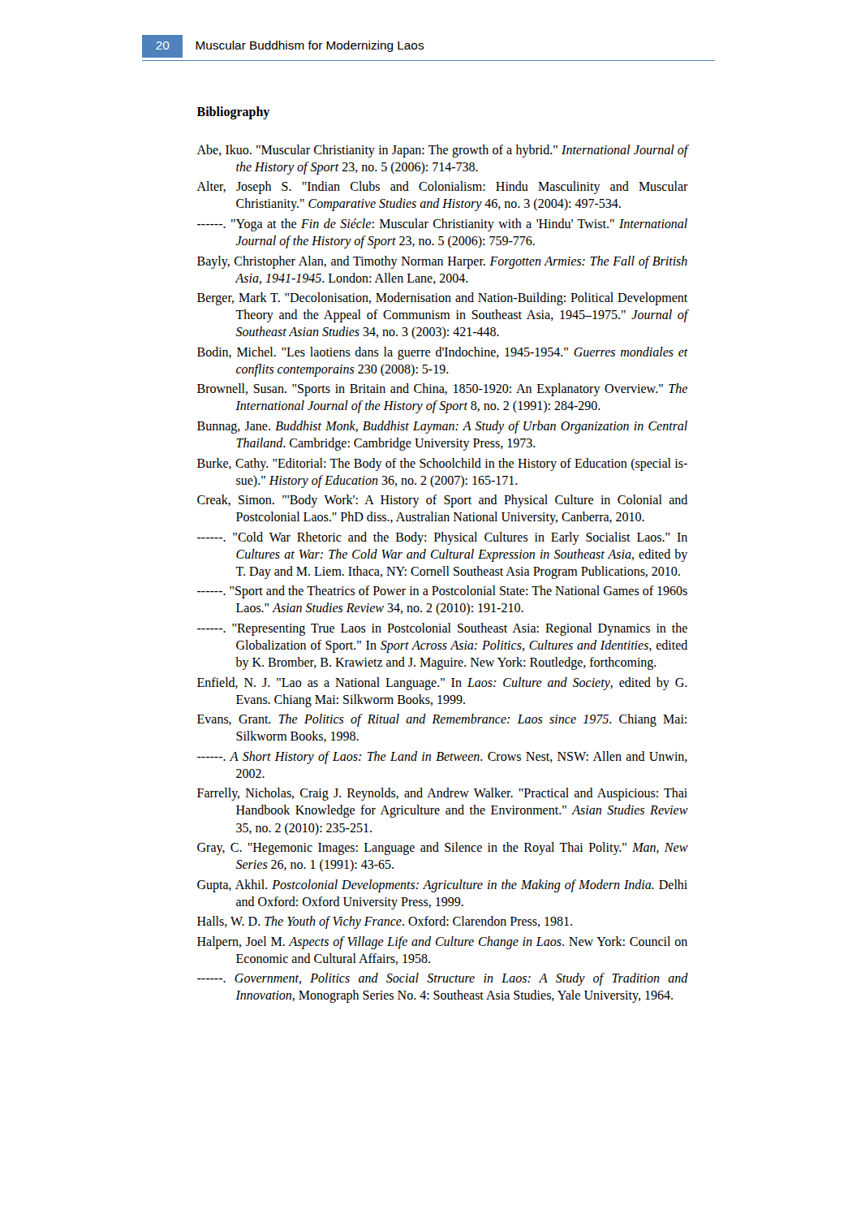20
Muscular Buddhism for Modernizing Laos
Bibliography
Abe, Ikuo. "Muscular Christianity in Japan: The growth of a hybrid." International Journal of the History of Sport 23, no. 5 (2006): 714-738.
Alter, Joseph S. "Indian Clubs and Colonialism: Hindu Masculinity and Muscular Christianity." Comparative Studies and History 46, no. 3 (2004): 497-534.
------. "Yoga at the Fin de Siécle: Muscular Christianity with a 'Hindu' Twist." International Journal of the History of Sport 23, no. 5 (2006): 759-776.
Bayly, Christopher Alan, and Timothy Norman Harper. Forgotten Armies: The Fall of British Asia, 1941-1945. London: Allen Lane, 2004.
Berger, Mark T. "Decolonisation, Modernisation and Nation-Building: Political Development Theory and the Appeal of Communism in Southeast Asia, 1945–1975." Journal of Southeast Asian Studies 34, no. 3 (2003): 421-448.
Bodin, Michel. "Les laotiens dans la guerre d'Indochine, 1945-1954." Guerres mondiales et conflits contemporains 230 (2008): 5-19.
Brownell, Susan. "Sports in Britain and China, 1850-1920: An Explanatory Overview." The International Journal of the History of Sport 8, no. 2 (1991): 284-290.
Bunnag, Jane. Buddhist Monk, Buddhist Layman: A Study of Urban Organization in Central Thailand. Cambridge: Cambridge University Press, 1973.
Burke, Cathy. "Editorial: The Body of the Schoolchild in the History of Education (special issue)." History of Education 36, no. 2 (2007): 165-171.
Creak, Simon. "'Body Work': A History of Sport and Physical Culture in Colonial and Postcolonial Laos." PhD diss., Australian National University, Canberra, 2010.
------. "Cold War Rhetoric and the Body: Physical Cultures in Early Socialist Laos." In Cultures at War: The Cold War and Cultural Expression in Southeast Asia, edited by T. Day and M. Liem. Ithaca, NY: Cornell Southeast Asia Program Publications, 2010.
------. "Sport and the Theatrics of Power in a Postcolonial State: The National Games of 1960s Laos." Asian Studies Review 34, no. 2 (2010): 191-210.
------. "Representing True Laos in Postcolonial Southeast Asia: Regional Dynamics in the Globalization of Sport." In Sport Across Asia: Politics, Cultures and Identities, edited by K. Bromber, B. Krawietz and J. Maguire. New York: Routledge, forthcoming.
Enfield, N. J. "Lao as a National Language." In Laos: Culture and Society, edited by G. Evans. Chiang Mai: Silkworm Books, 1999.
Evans, Grant. The Politics of Ritual and Remembrance: Laos since 1975. Chiang Mai: Silkworm Books, 1998.
------. A Short History of Laos: The Land in Between. Crows Nest, NSW: Allen and Unwin, 2002.
Farrelly, Nicholas, Craig J. Reynolds, and Andrew Walker. "Practical and Auspicious: Thai Handbook Knowledge for Agriculture and the Environment." Asian Studies Review 35, no. 2 (2010): 235-251.
Gray, C. "Hegemonic Images: Language and Silence in the Royal Thai Polity." Man, New Series 26, no. 1 (1991): 43-65.
Gupta, Akhil. Postcolonial Developments: Agriculture in the Making of Modern India. Delhi and Oxford: Oxford University Press, 1999.
Halls, W. D. The Youth of Vichy France. Oxford: Clarendon Press, 1981.
Halpern, Joel M. Aspects of Village Life and Culture Change in Laos. New York: Council on Economic and Cultural Affairs, 1958.
------. Government, Politics and Social Structure in Laos: A Study of Tradition and Innovation, Monograph Series No. 4: Southeast Asia Studies, Yale University, 1964.